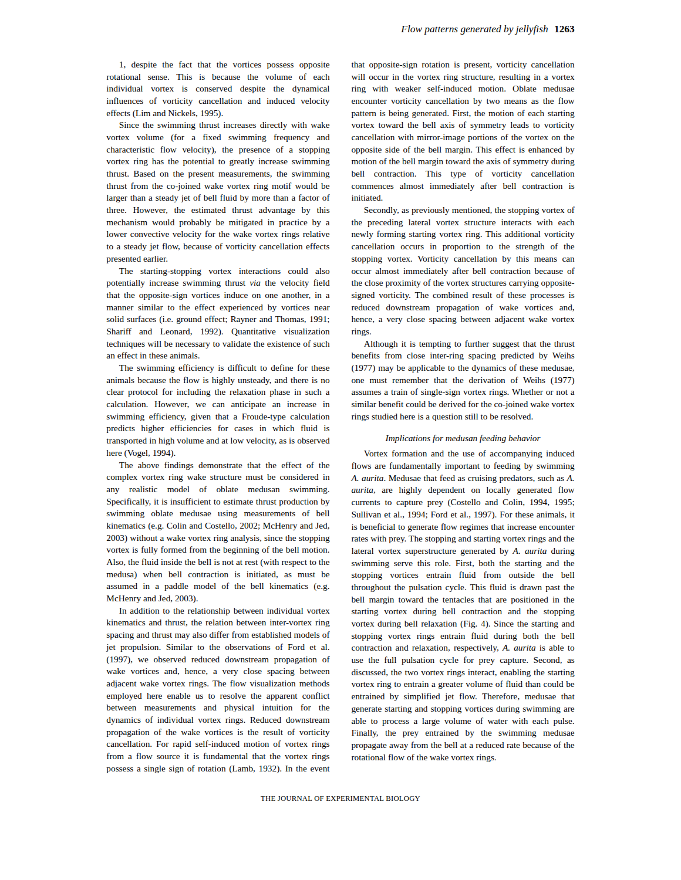Flow patterns generated by jellyfish 1263
1, despite the fact that the vortices possess opposite rotational sense. This is because the volume of each individual vortex is conserved despite the dynamical influences of vorticity cancellation and induced velocity effects (Lim and Nickels, 1995).
Since the swimming thrust increases directly with wake vortex volume (for a fixed swimming frequency and characteristic flow velocity), the presence of a stopping vortex ring has the potential to greatly increase swimming thrust. Based on the present measurements, the swimming thrust from the co-joined wake vortex ring motif would be larger than a steady jet of bell fluid by more than a factor of three. However, the estimated thrust advantage by this mechanism would probably be mitigated in practice by a lower convective velocity for the wake vortex rings relative to a steady jet flow, because of vorticity cancellation effects presented earlier.
The starting-stopping vortex interactions could also potentially increase swimming thrust via the velocity field that the opposite-sign vortices induce on one another, in a manner similar to the effect experienced by vortices near solid surfaces (i.e. ground effect; Rayner and Thomas, 1991; Shariff and Leonard, 1992). Quantitative visualization techniques will be necessary to validate the existence of such an effect in these animals.
The swimming efficiency is difficult to define for these animals because the flow is highly unsteady, and there is no clear protocol for including the relaxation phase in such a calculation. However, we can anticipate an increase in swimming efficiency, given that a Froude-type calculation predicts higher efficiencies for cases in which fluid is transported in high volume and at low velocity, as is observed here (Vogel, 1994).
The above findings demonstrate that the effect of the complex vortex ring wake structure must be considered in any realistic model of oblate medusan swimming. Specifically, it is insufficient to estimate thrust production by swimming oblate medusae using measurements of bell kinematics (e.g. Colin and Costello, 2002; McHenry and Jed, 2003) without a wake vortex ring analysis, since the stopping vortex is fully formed from the beginning of the bell motion. Also, the fluid inside the bell is not at rest (with respect to the medusa) when bell contraction is initiated, as must be assumed in a paddle model of the bell kinematics (e.g. McHenry and Jed, 2003).
In addition to the relationship between individual vortex kinematics and thrust, the relation between inter-vortex ring spacing and thrust may also differ from established models of jet propulsion. Similar to the observations of Ford et al. (1997), we observed reduced downstream propagation of wake vortices and, hence, a very close spacing between adjacent wake vortex rings. The flow visualization methods employed here enable us to resolve the apparent conflict between measurements and physical intuition for the dynamics of individual vortex rings. Reduced downstream propagation of the wake vortices is the result of vorticity cancellation. For rapid self-induced motion of vortex rings from a flow source it is fundamental that the vortex rings possess a single sign of rotation (Lamb, 1932). In the event that opposite-sign rotation is present, vorticity cancellation will occur in the vortex ring structure, resulting in a vortex ring with weaker self-induced motion. Oblate medusae encounter vorticity cancellation by two means as the flow pattern is being generated. First, the motion of each starting vortex toward the bell axis of symmetry leads to vorticity cancellation with mirror-image portions of the vortex on the opposite side of the bell margin. This effect is enhanced by motion of the bell margin toward the axis of symmetry during bell contraction. This type of vorticity cancellation commences almost immediately after bell contraction is initiated.
Secondly, as previously mentioned, the stopping vortex of the preceding lateral vortex structure interacts with each newly forming starting vortex ring. This additional vorticity cancellation occurs in proportion to the strength of the stopping vortex. Vorticity cancellation by this means can occur almost immediately after bell contraction because of the close proximity of the vortex structures carrying opposite-signed vorticity. The combined result of these processes is reduced downstream propagation of wake vortices and, hence, a very close spacing between adjacent wake vortex rings.
Although it is tempting to further suggest that the thrust benefits from close inter-ring spacing predicted by Weihs (1977) may be applicable to the dynamics of these medusae, one must remember that the derivation of Weihs (1977) assumes a train of single-sign vortex rings. Whether or not a similar benefit could be derived for the co-joined wake vortex rings studied here is a question still to be resolved.
Implications for medusan feeding behavior
Vortex formation and the use of accompanying induced flows are fundamentally important to feeding by swimming A. aurita. Medusae that feed as cruising predators, such as A. aurita, are highly dependent on locally generated flow currents to capture prey (Costello and Colin, 1994, 1995; Sullivan et al., 1994; Ford et al., 1997). For these animals, it is beneficial to generate flow regimes that increase encounter rates with prey. The stopping and starting vortex rings and the lateral vortex superstructure generated by A. aurita during swimming serve this role. First, both the starting and the stopping vortices entrain fluid from outside the bell throughout the pulsation cycle. This fluid is drawn past the bell margin toward the tentacles that are positioned in the starting vortex during bell contraction and the stopping vortex during bell relaxation (Fig. 4). Since the starting and stopping vortex rings entrain fluid during both the bell contraction and relaxation, respectively, A. aurita is able to use the full pulsation cycle for prey capture. Second, as discussed, the two vortex rings interact, enabling the starting vortex ring to entrain a greater volume of fluid than could be entrained by simplified jet flow. Therefore, medusae that generate starting and stopping vortices during swimming are able to process a large volume of water with each pulse. Finally, the prey entrained by the swimming medusae propagate away from the bell at a reduced rate because of the rotational flow of the wake vortex rings.
THE JOURNAL OF EXPERIMENTAL BIOLOGY